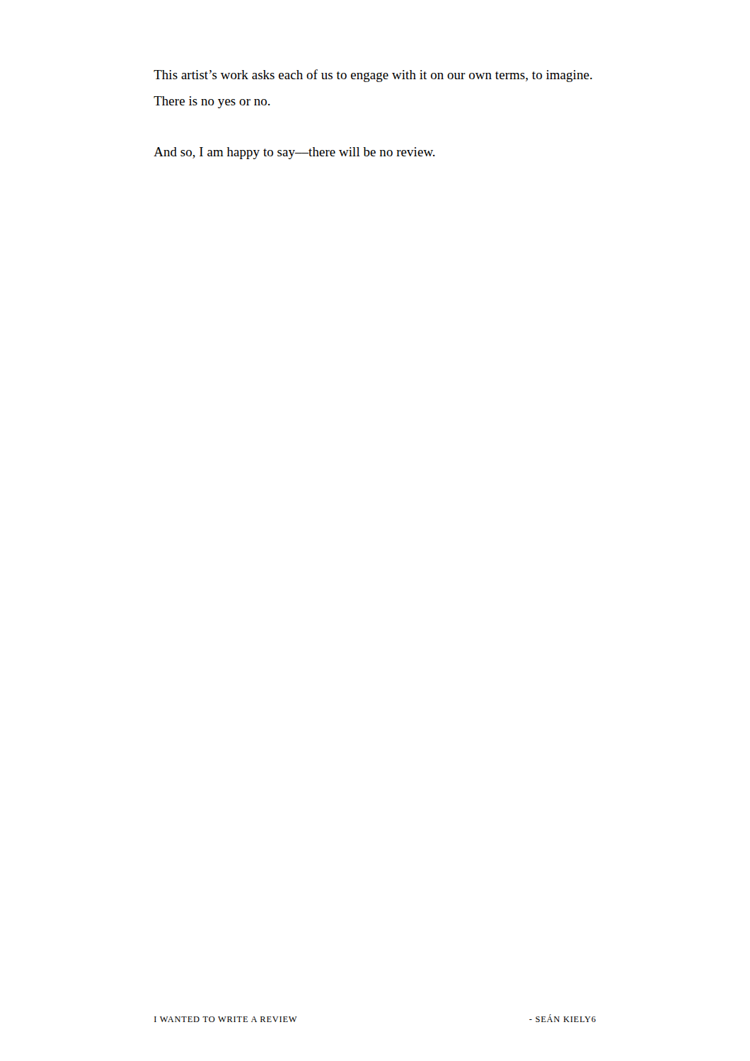This artist’s work asks each of us to engage with it on our own terms, to imagine. There is no yes or no.
And so, I am happy to say––there will be no review.
I wanted to write a review - Seán Kiely6